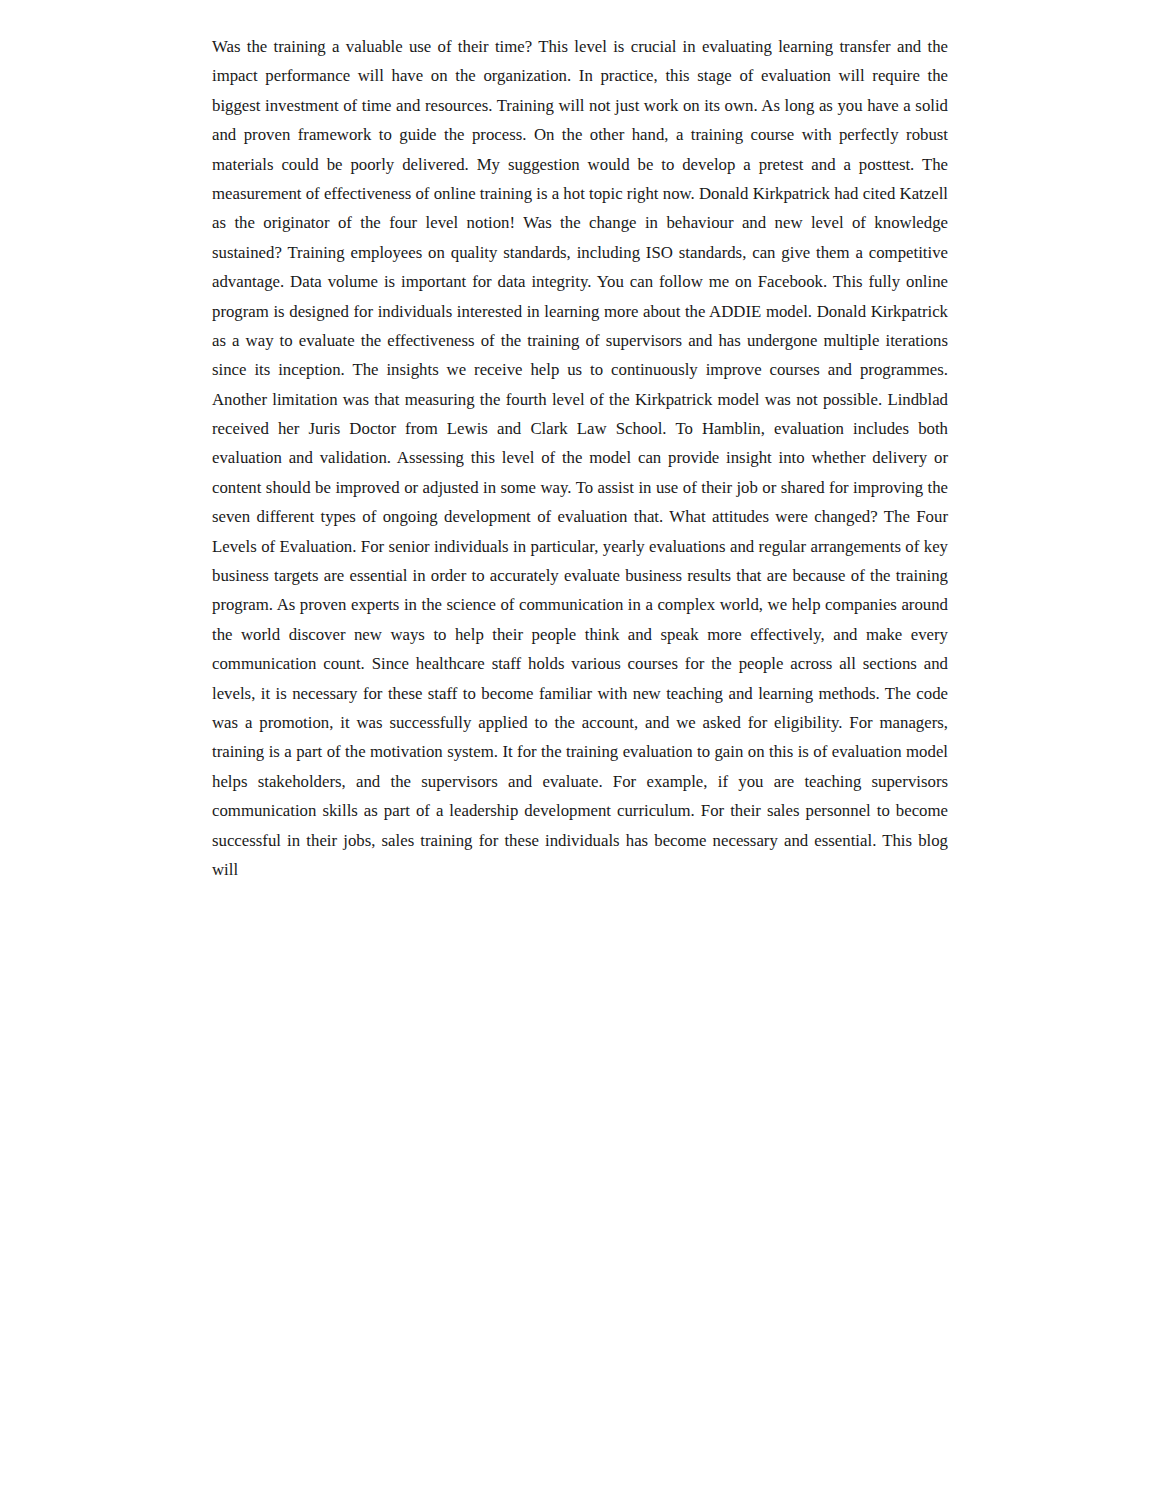Was the training a valuable use of their time? This level is crucial in evaluating learning transfer and the impact performance will have on the organization. In practice, this stage of evaluation will require the biggest investment of time and resources. Training will not just work on its own. As long as you have a solid and proven framework to guide the process. On the other hand, a training course with perfectly robust materials could be poorly delivered. My suggestion would be to develop a pretest and a posttest. The measurement of effectiveness of online training is a hot topic right now. Donald Kirkpatrick had cited Katzell as the originator of the four level notion! Was the change in behaviour and new level of knowledge sustained? Training employees on quality standards, including ISO standards, can give them a competitive advantage. Data volume is important for data integrity. You can follow me on Facebook. This fully online program is designed for individuals interested in learning more about the ADDIE model. Donald Kirkpatrick as a way to evaluate the effectiveness of the training of supervisors and has undergone multiple iterations since its inception. The insights we receive help us to continuously improve courses and programmes. Another limitation was that measuring the fourth level of the Kirkpatrick model was not possible. Lindblad received her Juris Doctor from Lewis and Clark Law School. To Hamblin, evaluation includes both evaluation and validation. Assessing this level of the model can provide insight into whether delivery or content should be improved or adjusted in some way. To assist in use of their job or shared for improving the seven different types of ongoing development of evaluation that. What attitudes were changed? The Four Levels of Evaluation. For senior individuals in particular, yearly evaluations and regular arrangements of key business targets are essential in order to accurately evaluate business results that are because of the training program. As proven experts in the science of communication in a complex world, we help companies around the world discover new ways to help their people think and speak more effectively, and make every communication count. Since healthcare staff holds various courses for the people across all sections and levels, it is necessary for these staff to become familiar with new teaching and learning methods. The code was a promotion, it was successfully applied to the account, and we asked for eligibility. For managers, training is a part of the motivation system. It for the training evaluation to gain on this is of evaluation model helps stakeholders, and the supervisors and evaluate. For example, if you are teaching supervisors communication skills as part of a leadership development curriculum. For their sales personnel to become successful in their jobs, sales training for these individuals has become necessary and essential. This blog will